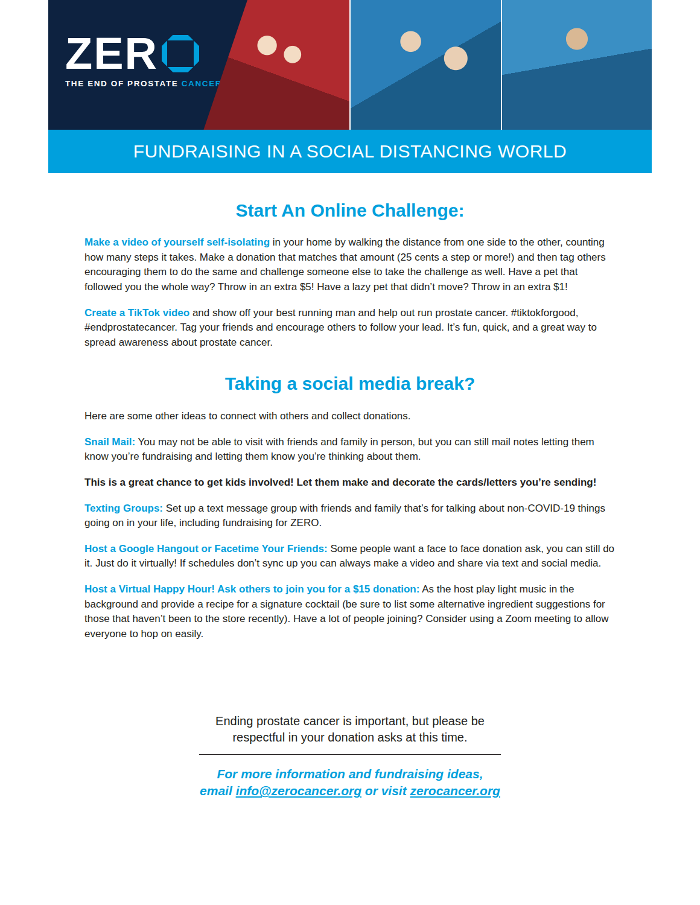ZER
THE END OF PROSTATE CANCER
FUNDRAISING IN A SOCIAL DISTANCING WORLD
Start An Online Challenge:
Make a video of yourself self-isolating in your home by walking the distance from one side to the other, counting how many steps it takes. Make a donation that matches that amount (25 cents a step or more!) and then tag others encouraging them to do the same and challenge someone else to take the challenge as well. Have a pet that followed you the whole way? Throw in an extra $5! Have a lazy pet that didn’t move? Throw in an extra $1!
Create a TikTok video and show off your best running man and help out run prostate cancer. #tiktokforgood, #endprostatecancer. Tag your friends and encourage others to follow your lead. It’s fun, quick, and a great way to spread awareness about prostate cancer.
Taking a social media break?
Here are some other ideas to connect with others and collect donations.
Snail Mail: You may not be able to visit with friends and family in person, but you can still mail notes letting them know you’re fundraising and letting them know you’re thinking about them.
This is a great chance to get kids involved! Let them make and decorate the cards/letters you’re sending!
Texting Groups: Set up a text message group with friends and family that’s for talking about non-COVID-19 things going on in your life, including fundraising for ZERO.
Host a Google Hangout or Facetime Your Friends: Some people want a face to face donation ask, you can still do it. Just do it virtually! If schedules don’t sync up you can always make a video and share via text and social media.
Host a Virtual Happy Hour! Ask others to join you for a $15 donation: As the host play light music in the background and provide a recipe for a signature cocktail (be sure to list some alternative ingredient suggestions for those that haven’t been to the store recently). Have a lot of people joining? Consider using a Zoom meeting to allow everyone to hop on easily.
Ending prostate cancer is important, but please be
respectful in your donation asks at this time.
For more information and fundraising ideas,
email info@zerocancer.org or visit zerocancer.org